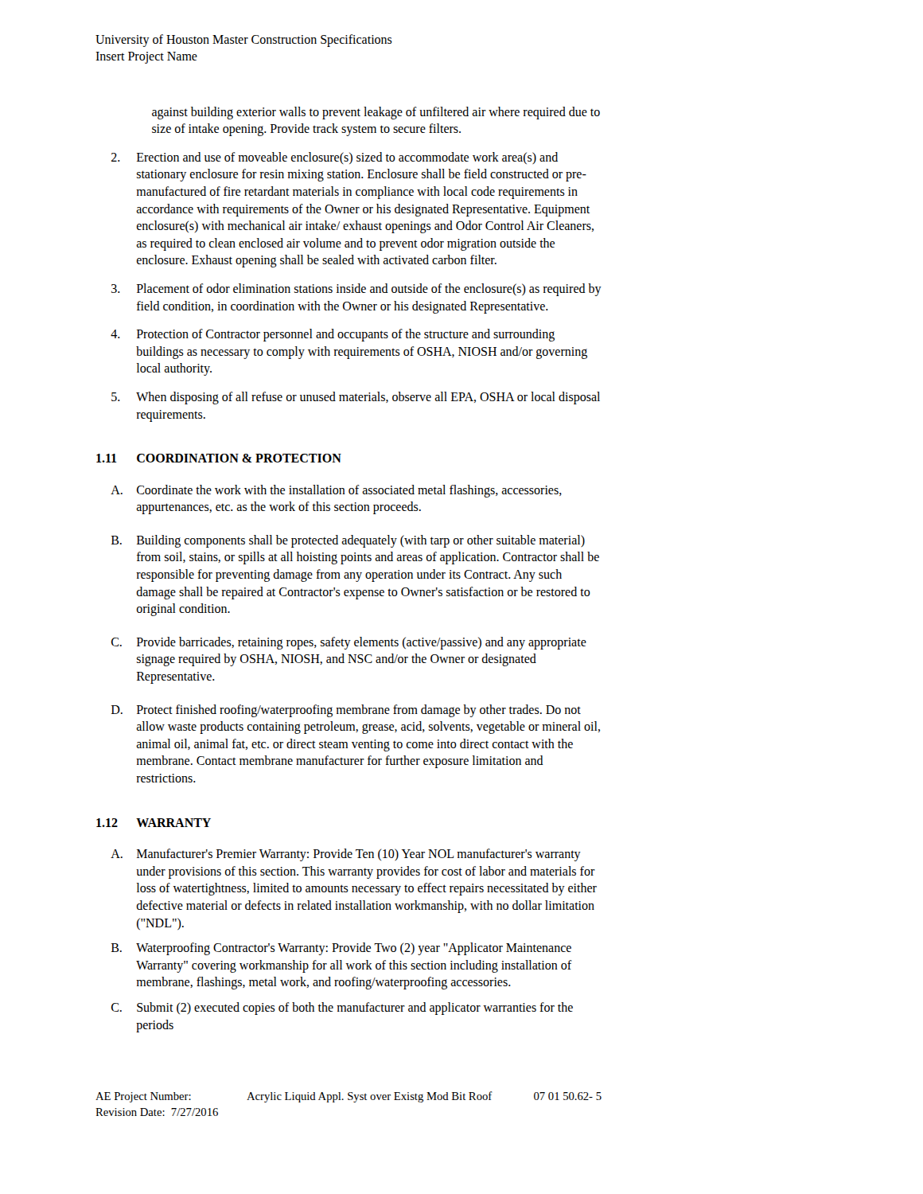University of Houston Master Construction Specifications
Insert Project Name
against building exterior walls to prevent leakage of unfiltered air where required due to size of intake opening. Provide track system to secure filters.
2. Erection and use of moveable enclosure(s) sized to accommodate work area(s) and stationary enclosure for resin mixing station. Enclosure shall be field constructed or pre-manufactured of fire retardant materials in compliance with local code requirements in accordance with requirements of the Owner or his designated Representative. Equipment enclosure(s) with mechanical air intake/ exhaust openings and Odor Control Air Cleaners, as required to clean enclosed air volume and to prevent odor migration outside the enclosure. Exhaust opening shall be sealed with activated carbon filter.
3. Placement of odor elimination stations inside and outside of the enclosure(s) as required by field condition, in coordination with the Owner or his designated Representative.
4. Protection of Contractor personnel and occupants of the structure and surrounding buildings as necessary to comply with requirements of OSHA, NIOSH and/or governing local authority.
5. When disposing of all refuse or unused materials, observe all EPA, OSHA or local disposal requirements.
1.11 COORDINATION & PROTECTION
A. Coordinate the work with the installation of associated metal flashings, accessories, appurtenances, etc. as the work of this section proceeds.
B. Building components shall be protected adequately (with tarp or other suitable material) from soil, stains, or spills at all hoisting points and areas of application. Contractor shall be responsible for preventing damage from any operation under its Contract. Any such damage shall be repaired at Contractor's expense to Owner's satisfaction or be restored to original condition.
C. Provide barricades, retaining ropes, safety elements (active/passive) and any appropriate signage required by OSHA, NIOSH, and NSC and/or the Owner or designated Representative.
D. Protect finished roofing/waterproofing membrane from damage by other trades. Do not allow waste products containing petroleum, grease, acid, solvents, vegetable or mineral oil, animal oil, animal fat, etc. or direct steam venting to come into direct contact with the membrane. Contact membrane manufacturer for further exposure limitation and restrictions.
1.12 WARRANTY
A. Manufacturer's Premier Warranty: Provide Ten (10) Year NOL manufacturer's warranty under provisions of this section. This warranty provides for cost of labor and materials for loss of watertightness, limited to amounts necessary to effect repairs necessitated by either defective material or defects in related installation workmanship, with no dollar limitation ("NDL").
B. Waterproofing Contractor's Warranty: Provide Two (2) year "Applicator Maintenance Warranty" covering workmanship for all work of this section including installation of membrane, flashings, metal work, and roofing/waterproofing accessories.
C. Submit (2) executed copies of both the manufacturer and applicator warranties for the periods
AE Project Number:
Revision Date: 7/27/2016
Acrylic Liquid Appl. Syst over Existg Mod Bit Roof
07 01 50.62- 5